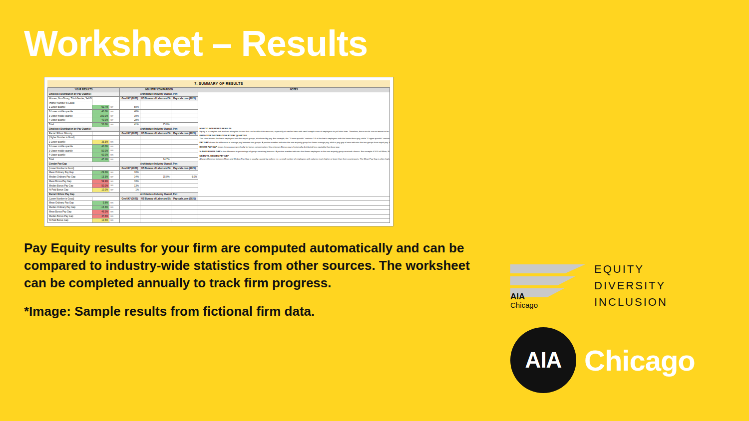Worksheet – Results
7. SUMMARY OF RESULTS
| YOUR RESULTS | INDUSTRY COMPARISON | NOTES |
| --- | --- | --- |
| Employee Distribution by Pay Quartile: | Architecture Industry Overall, Per: | HOW TO INTERPRET RESULTS Equity is a complex and involves intangible factors that can be difficult to measure, especially at smaller firms with small sample sizes of employees to pull data from. Therefore, these results are not meant to be an absolute or all-encompassing indicator of a firm's level of equity. Rather, this tool is a useful first step to start the conversation on how the firm is performing in terms of pay equity how it can find potential areas of improvement. Firms are encouraged to complete the tool annually to track progress. EMPLOYEE DISTRIBUTION BY PAY QUARTILE This chart divides the firm's employees into four equal groups, distributed by pay. For example, the "1-lower quartile" contains 1/4 of the firm's employees with the lowest base pay, while "4-upper quartile" contains 1/4 of the firm's employees with the highest base pay. Historically, non-dominant groups are under-represented in the higher earning quartiles. A more equitable firm would have even distribution among groups in all quartiles. PAY GAP shows the difference in average pay between two groups. A positive number indicates the non-majority group has lower average pay, while a pay gap of zero indicates the two groups have equal pay. A Pay Gap is primarily caused by a group being under-represented in higher-level, higher-paying roles. A Pay Gap does not necessarily indicate that a firm is paying equally qualified people differently based on gender or race, although such inequality will contribute to a Pay Gap. BONUS PAY GAP shows the pay gap specifically for bonus compensation. Discretionary Bonus pay is historically distributed less equitably than base pay. % PAID BONUS GAP is the difference in percentage of groups receiving bonuses. A positive number indicates that fewer employees in the non-majority group received a bonus. For example if 50% of White, Non-Hispanic/Latino employees received a bonus, but only 40% of minority employees received a bonus, then the % Paid Bonus Gap would be 10%. MEAN VS. MEDIAN PAY GAP A large difference between Mean and Median Pay Gap is usually caused by outliers; i.e. a small number of employees with salaries much higher or lower than their counterparts. The Mean Pay Gap is often higher than the Median Pay Gap because non-majority groups are underrepresented as the top earners in firms. |
| Women, Non-Binary, Third-Gender, Self-Described | | Gov.UK* (2021) | US Bureau of Labor and Statistics.** | Payscale.com (2021) |
| (Higher Number is Good) | | | | |
| 1-Lower quartile | 60.7% | W/F | 50% | | |
| 2-Lower middle quartile | 40.0% | W/F | 40% | | |
| 3-Upper middle quartile | 100.0% | W/F | 39% | | |
| 4-Upper quartile | 40.0% | W/F | 28% | | |
| Total | 58.8% | W/F | 41% | 25.0% | |
| Employee Distribution by Pay Quartile: | Architecture Industry Overall, Per: |
| Racial / Ethnic Minority | | Gov.UK* (2021) | US Bureau of Labor and Statistics.** | Payscale.com (2021) |
| (Higher Number is Good) | | | | |
| 1-Lower quartile | 33.3% | MIN | | | |
| 2-Lower middle quartile | 40.0% | MIN | | | |
| 3-Upper middle quartile | 50.0% | MIN | | | |
| 4-Upper quartile | 60.0% | MIN | | | |
| Total | 47.1% | MIN | | 14.7% | |
| Gender Pay Gap | Architecture Industry Overall, Per: |
| (Lower Number is Good) | | Gov.UK* (2021) | US Bureau of Labor and Statistics.** | Payscale.com (2021) |
| Mean Ordinary Pay Gap | -29.6% | W/F | 10% | | |
| Median Ordinary Pay Gap | -13.3% | W/F | 14% | 15.0% | 6.0% |
| Mean Bonus Pay Gap | 54.9% | W/F | 33% | | |
| Median Bonus Pay Gap | 50.0% | W/F | 13% | | |
| % Paid Bonus Gap | 10.0% | W/F | 1% | | |
| Racial / Ethnic Pay Gap | Architecture Industry Overall, Per: |
| (Lower Number is Good) | | Gov.UK* (2021) | US Bureau of Labor and Statistics.** | Payscale.com (2021) | |
| Mean Ordinary Pay Gap | 5.8% | MIN | | | | |
| Median Ordinary Pay Gap | -13.3% | MIN | | | | |
| Mean Bonus Pay Gap | 49.5% | MIN | | | | |
| Median Bonus Pay Gap | 37.5% | MIN | | | | |
| % Paid Bonus Gap | 12.5% | MIN | | | | |
Pay Equity results for your firm are computed automatically and can be compared to industry-wide statistics from other sources. The worksheet can be completed annually to track firm progress.
*Image: Sample results from fictional firm data.
AIAChicago
Equity
Diversity
Inclusion
AIA
Chicago